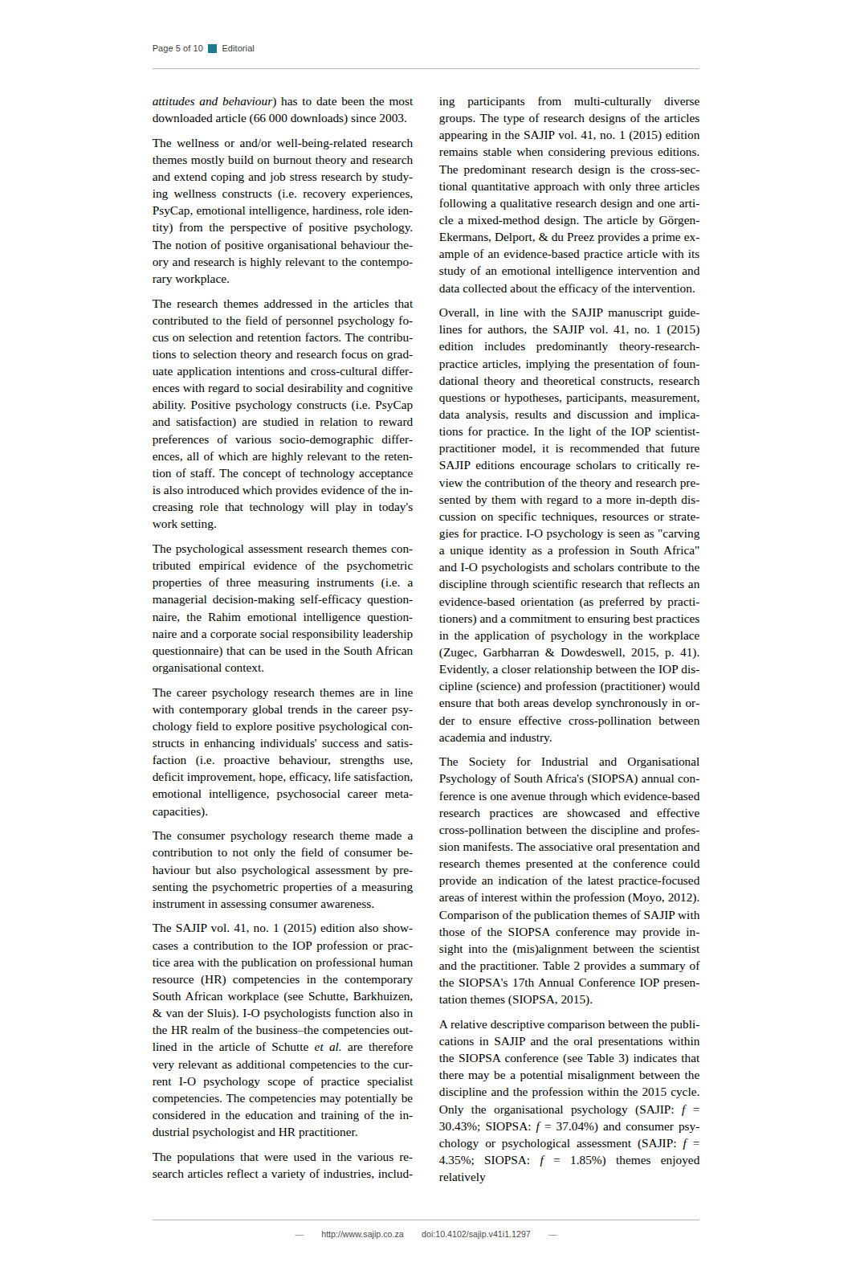Page 5 of 10 Editorial
attitudes and behaviour) has to date been the most downloaded article (66 000 downloads) since 2003.
The wellness or and/or well-being-related research themes mostly build on burnout theory and research and extend coping and job stress research by studying wellness constructs (i.e. recovery experiences, PsyCap, emotional intelligence, hardiness, role identity) from the perspective of positive psychology. The notion of positive organisational behaviour theory and research is highly relevant to the contemporary workplace.
The research themes addressed in the articles that contributed to the field of personnel psychology focus on selection and retention factors. The contributions to selection theory and research focus on graduate application intentions and cross-cultural differences with regard to social desirability and cognitive ability. Positive psychology constructs (i.e. PsyCap and satisfaction) are studied in relation to reward preferences of various socio-demographic differences, all of which are highly relevant to the retention of staff. The concept of technology acceptance is also introduced which provides evidence of the increasing role that technology will play in today's work setting.
The psychological assessment research themes contributed empirical evidence of the psychometric properties of three measuring instruments (i.e. a managerial decision-making self-efficacy questionnaire, the Rahim emotional intelligence questionnaire and a corporate social responsibility leadership questionnaire) that can be used in the South African organisational context.
The career psychology research themes are in line with contemporary global trends in the career psychology field to explore positive psychological constructs in enhancing individuals' success and satisfaction (i.e. proactive behaviour, strengths use, deficit improvement, hope, efficacy, life satisfaction, emotional intelligence, psychosocial career meta-capacities).
The consumer psychology research theme made a contribution to not only the field of consumer behaviour but also psychological assessment by presenting the psychometric properties of a measuring instrument in assessing consumer awareness.
The SAJIP vol. 41, no. 1 (2015) edition also showcases a contribution to the IOP profession or practice area with the publication on professional human resource (HR) competencies in the contemporary South African workplace (see Schutte, Barkhuizen, & van der Sluis). I-O psychologists function also in the HR realm of the business–the competencies outlined in the article of Schutte et al. are therefore very relevant as additional competencies to the current I-O psychology scope of practice specialist competencies. The competencies may potentially be considered in the education and training of the industrial psychologist and HR practitioner.
The populations that were used in the various research articles reflect a variety of industries, including participants from multi-culturally diverse groups. The type of research designs of the articles appearing in the SAJIP vol. 41, no. 1 (2015) edition remains stable when considering previous editions. The predominant research design is the cross-sectional quantitative approach with only three articles following a qualitative research design and one article a mixed-method design. The article by Görgen-Ekermans, Delport, & du Preez provides a prime example of an evidence-based practice article with its study of an emotional intelligence intervention and data collected about the efficacy of the intervention.
Overall, in line with the SAJIP manuscript guidelines for authors, the SAJIP vol. 41, no. 1 (2015) edition includes predominantly theory-research-practice articles, implying the presentation of foundational theory and theoretical constructs, research questions or hypotheses, participants, measurement, data analysis, results and discussion and implications for practice. In the light of the IOP scientist-practitioner model, it is recommended that future SAJIP editions encourage scholars to critically review the contribution of the theory and research presented by them with regard to a more in-depth discussion on specific techniques, resources or strategies for practice. I-O psychology is seen as "carving a unique identity as a profession in South Africa" and I-O psychologists and scholars contribute to the discipline through scientific research that reflects an evidence-based orientation (as preferred by practitioners) and a commitment to ensuring best practices in the application of psychology in the workplace (Zugec, Garbharran & Dowdeswell, 2015, p. 41). Evidently, a closer relationship between the IOP discipline (science) and profession (practitioner) would ensure that both areas develop synchronously in order to ensure effective cross-pollination between academia and industry.
The Society for Industrial and Organisational Psychology of South Africa's (SIOPSA) annual conference is one avenue through which evidence-based research practices are showcased and effective cross-pollination between the discipline and profession manifests. The associative oral presentation and research themes presented at the conference could provide an indication of the latest practice-focused areas of interest within the profession (Moyo, 2012). Comparison of the publication themes of SAJIP with those of the SIOPSA conference may provide insight into the (mis)alignment between the scientist and the practitioner. Table 2 provides a summary of the SIOPSA's 17th Annual Conference IOP presentation themes (SIOPSA, 2015).
A relative descriptive comparison between the publications in SAJIP and the oral presentations within the SIOPSA conference (see Table 3) indicates that there may be a potential misalignment between the discipline and the profession within the 2015 cycle. Only the organisational psychology (SAJIP: f = 30.43%; SIOPSA: f = 37.04%) and consumer psychology or psychological assessment (SAJIP: f = 4.35%; SIOPSA: f = 1.85%) themes enjoyed relatively
— http://www.sajip.co.za doi:10.4102/sajip.v41i1.1297 —